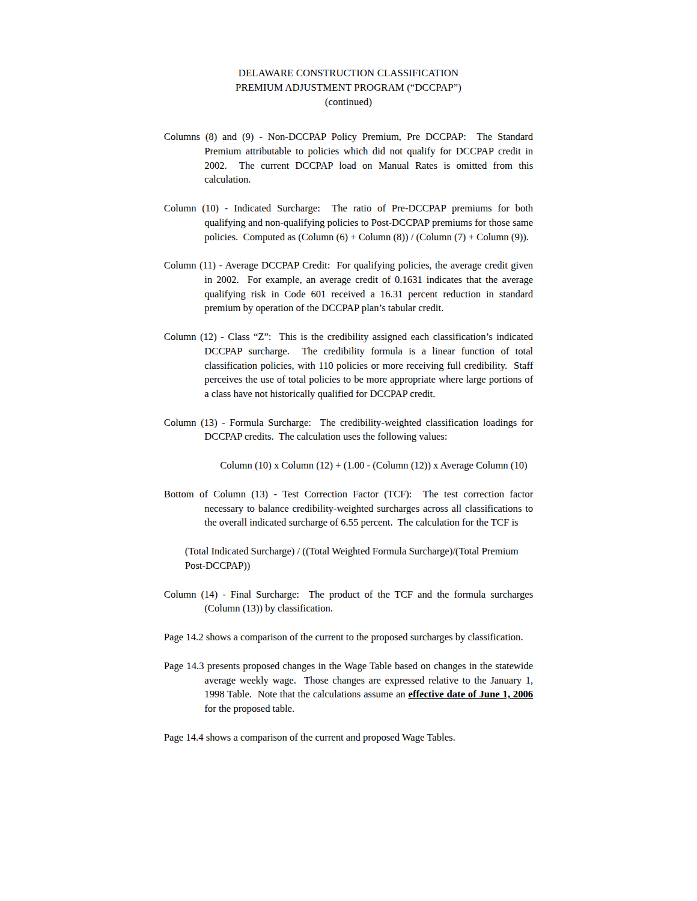DELAWARE CONSTRUCTION CLASSIFICATION PREMIUM ADJUSTMENT PROGRAM (“DCCPAP”) (continued)
Columns (8) and (9) - Non-DCCPAP Policy Premium, Pre DCCPAP: The Standard Premium attributable to policies which did not qualify for DCCPAP credit in 2002. The current DCCPAP load on Manual Rates is omitted from this calculation.
Column (10) - Indicated Surcharge: The ratio of Pre-DCCPAP premiums for both qualifying and non-qualifying policies to Post-DCCPAP premiums for those same policies. Computed as (Column (6) + Column (8)) / (Column (7) + Column (9)).
Column (11) - Average DCCPAP Credit: For qualifying policies, the average credit given in 2002. For example, an average credit of 0.1631 indicates that the average qualifying risk in Code 601 received a 16.31 percent reduction in standard premium by operation of the DCCPAP plan’s tabular credit.
Column (12) - Class “Z”: This is the credibility assigned each classification’s indicated DCCPAP surcharge. The credibility formula is a linear function of total classification policies, with 110 policies or more receiving full credibility. Staff perceives the use of total policies to be more appropriate where large portions of a class have not historically qualified for DCCPAP credit.
Column (13) - Formula Surcharge: The credibility-weighted classification loadings for DCCPAP credits. The calculation uses the following values:
Column (10) x Column (12) + (1.00 - (Column (12)) x Average Column (10)
Bottom of Column (13) - Test Correction Factor (TCF): The test correction factor necessary to balance credibility-weighted surcharges across all classifications to the overall indicated surcharge of 6.55 percent. The calculation for the TCF is
(Total Indicated Surcharge) / ((Total Weighted Formula Surcharge)/(Total Premium Post-DCCPAP))
Column (14) - Final Surcharge: The product of the TCF and the formula surcharges (Column (13)) by classification.
Page 14.2 shows a comparison of the current to the proposed surcharges by classification.
Page 14.3 presents proposed changes in the Wage Table based on changes in the statewide average weekly wage. Those changes are expressed relative to the January 1, 1998 Table. Note that the calculations assume an effective date of June 1, 2006 for the proposed table.
Page 14.4 shows a comparison of the current and proposed Wage Tables.